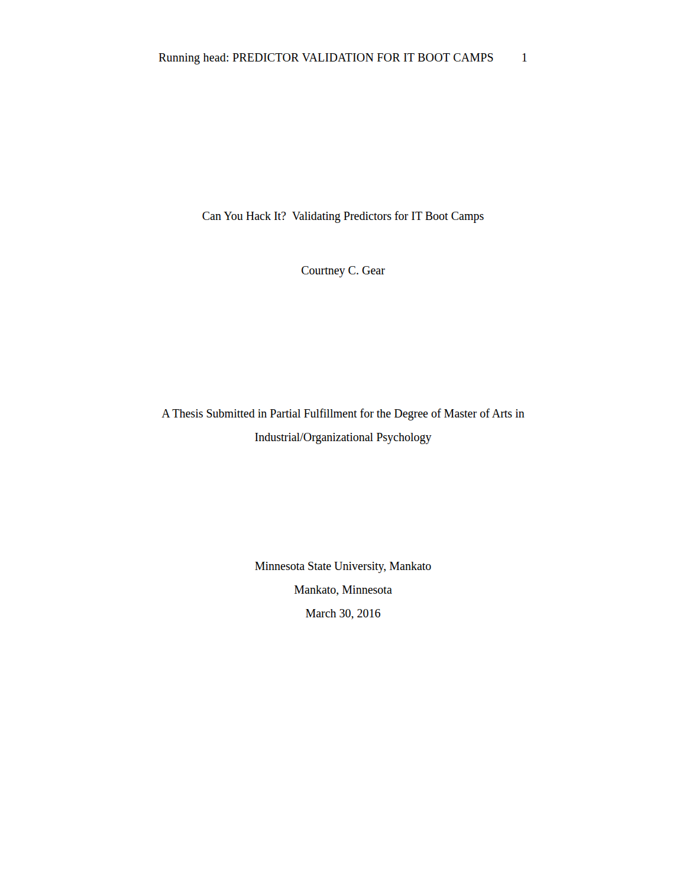Running head: PREDICTOR VALIDATION FOR IT BOOT CAMPS 1
Can You Hack It? Validating Predictors for IT Boot Camps
Courtney C. Gear
A Thesis Submitted in Partial Fulfillment for the Degree of Master of Arts in
Industrial/Organizational Psychology
Minnesota State University, Mankato
Mankato, Minnesota
March 30, 2016